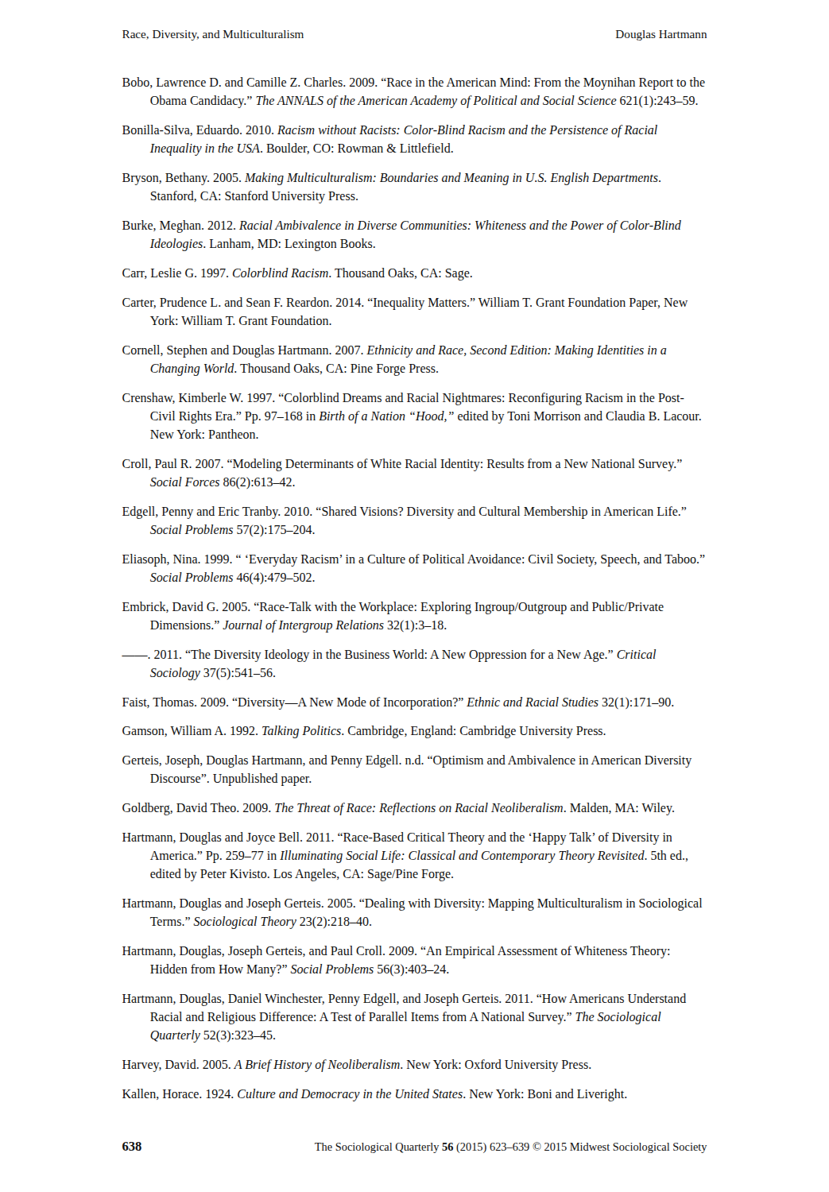Race, Diversity, and Multiculturalism Douglas Hartmann
Bobo, Lawrence D. and Camille Z. Charles. 2009. “Race in the American Mind: From the Moynihan Report to the Obama Candidacy.” The ANNALS of the American Academy of Political and Social Science 621(1):243–59.
Bonilla-Silva, Eduardo. 2010. Racism without Racists: Color-Blind Racism and the Persistence of Racial Inequality in the USA. Boulder, CO: Rowman & Littlefield.
Bryson, Bethany. 2005. Making Multiculturalism: Boundaries and Meaning in U.S. English Departments. Stanford, CA: Stanford University Press.
Burke, Meghan. 2012. Racial Ambivalence in Diverse Communities: Whiteness and the Power of Color-Blind Ideologies. Lanham, MD: Lexington Books.
Carr, Leslie G. 1997. Colorblind Racism. Thousand Oaks, CA: Sage.
Carter, Prudence L. and Sean F. Reardon. 2014. “Inequality Matters.” William T. Grant Foundation Paper, New York: William T. Grant Foundation.
Cornell, Stephen and Douglas Hartmann. 2007. Ethnicity and Race, Second Edition: Making Identities in a Changing World. Thousand Oaks, CA: Pine Forge Press.
Crenshaw, Kimberle W. 1997. “Colorblind Dreams and Racial Nightmares: Reconfiguring Racism in the Post-Civil Rights Era.” Pp. 97–168 in Birth of a Nation “Hood,” edited by Toni Morrison and Claudia B. Lacour. New York: Pantheon.
Croll, Paul R. 2007. “Modeling Determinants of White Racial Identity: Results from a New National Survey.” Social Forces 86(2):613–42.
Edgell, Penny and Eric Tranby. 2010. “Shared Visions? Diversity and Cultural Membership in American Life.” Social Problems 57(2):175–204.
Eliasoph, Nina. 1999. “ ‘Everyday Racism’ in a Culture of Political Avoidance: Civil Society, Speech, and Taboo.” Social Problems 46(4):479–502.
Embrick, David G. 2005. “Race-Talk with the Workplace: Exploring Ingroup/Outgroup and Public/Private Dimensions.” Journal of Intergroup Relations 32(1):3–18.
——. 2011. “The Diversity Ideology in the Business World: A New Oppression for a New Age.” Critical Sociology 37(5):541–56.
Faist, Thomas. 2009. “Diversity—A New Mode of Incorporation?” Ethnic and Racial Studies 32(1):171–90.
Gamson, William A. 1992. Talking Politics. Cambridge, England: Cambridge University Press.
Gerteis, Joseph, Douglas Hartmann, and Penny Edgell. n.d. “Optimism and Ambivalence in American Diversity Discourse”. Unpublished paper.
Goldberg, David Theo. 2009. The Threat of Race: Reflections on Racial Neoliberalism. Malden, MA: Wiley.
Hartmann, Douglas and Joyce Bell. 2011. “Race-Based Critical Theory and the ‘Happy Talk’ of Diversity in America.” Pp. 259–77 in Illuminating Social Life: Classical and Contemporary Theory Revisited. 5th ed., edited by Peter Kivisto. Los Angeles, CA: Sage/Pine Forge.
Hartmann, Douglas and Joseph Gerteis. 2005. “Dealing with Diversity: Mapping Multiculturalism in Sociological Terms.” Sociological Theory 23(2):218–40.
Hartmann, Douglas, Joseph Gerteis, and Paul Croll. 2009. “An Empirical Assessment of Whiteness Theory: Hidden from How Many?” Social Problems 56(3):403–24.
Hartmann, Douglas, Daniel Winchester, Penny Edgell, and Joseph Gerteis. 2011. “How Americans Understand Racial and Religious Difference: A Test of Parallel Items from A National Survey.” The Sociological Quarterly 52(3):323–45.
Harvey, David. 2005. A Brief History of Neoliberalism. New York: Oxford University Press.
Kallen, Horace. 1924. Culture and Democracy in the United States. New York: Boni and Liveright.
638 The Sociological Quarterly 56 (2015) 623–639 © 2015 Midwest Sociological Society